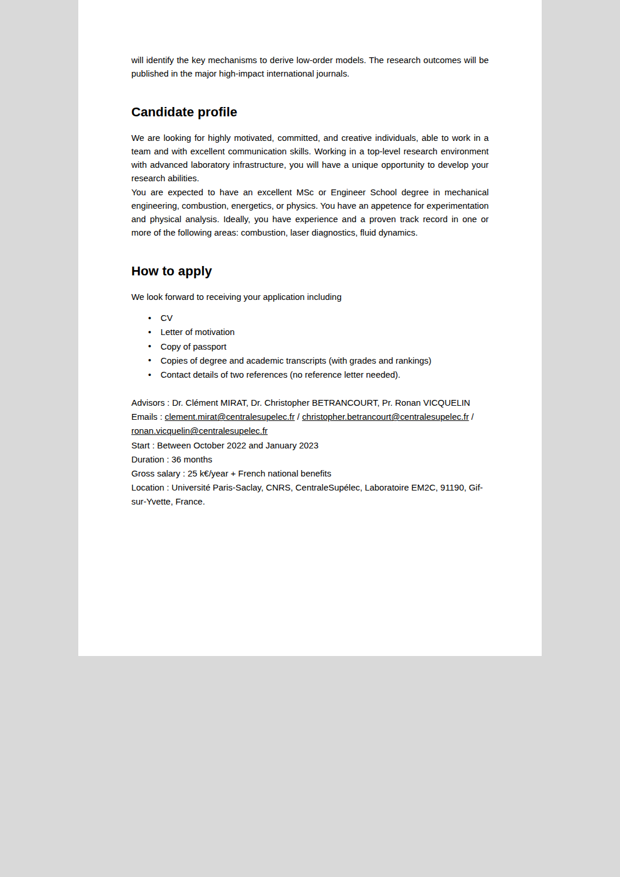will identify the key mechanisms to derive low-order models. The research outcomes will be published in the major high-impact international journals.
Candidate profile
We are looking for highly motivated, committed, and creative individuals, able to work in a team and with excellent communication skills. Working in a top-level research environment with advanced laboratory infrastructure, you will have a unique opportunity to develop your research abilities.
You are expected to have an excellent MSc or Engineer School degree in mechanical engineering, combustion, energetics, or physics. You have an appetence for experimentation and physical analysis. Ideally, you have experience and a proven track record in one or more of the following areas: combustion, laser diagnostics, fluid dynamics.
How to apply
We look forward to receiving your application including
CV
Letter of motivation
Copy of passport
Copies of degree and academic transcripts (with grades and rankings)
Contact details of two references (no reference letter needed).
Advisors : Dr. Clément MIRAT, Dr. Christopher BETRANCOURT, Pr. Ronan VICQUELIN
Emails : clement.mirat@centralesupelec.fr / christopher.betrancourt@centralesupelec.fr / ronan.vicquelin@centralesupelec.fr
Start : Between October 2022 and January 2023
Duration : 36 months
Gross salary : 25 k€/year + French national benefits
Location : Université Paris-Saclay, CNRS, CentraleSupélec, Laboratoire EM2C, 91190, Gif-sur-Yvette, France.